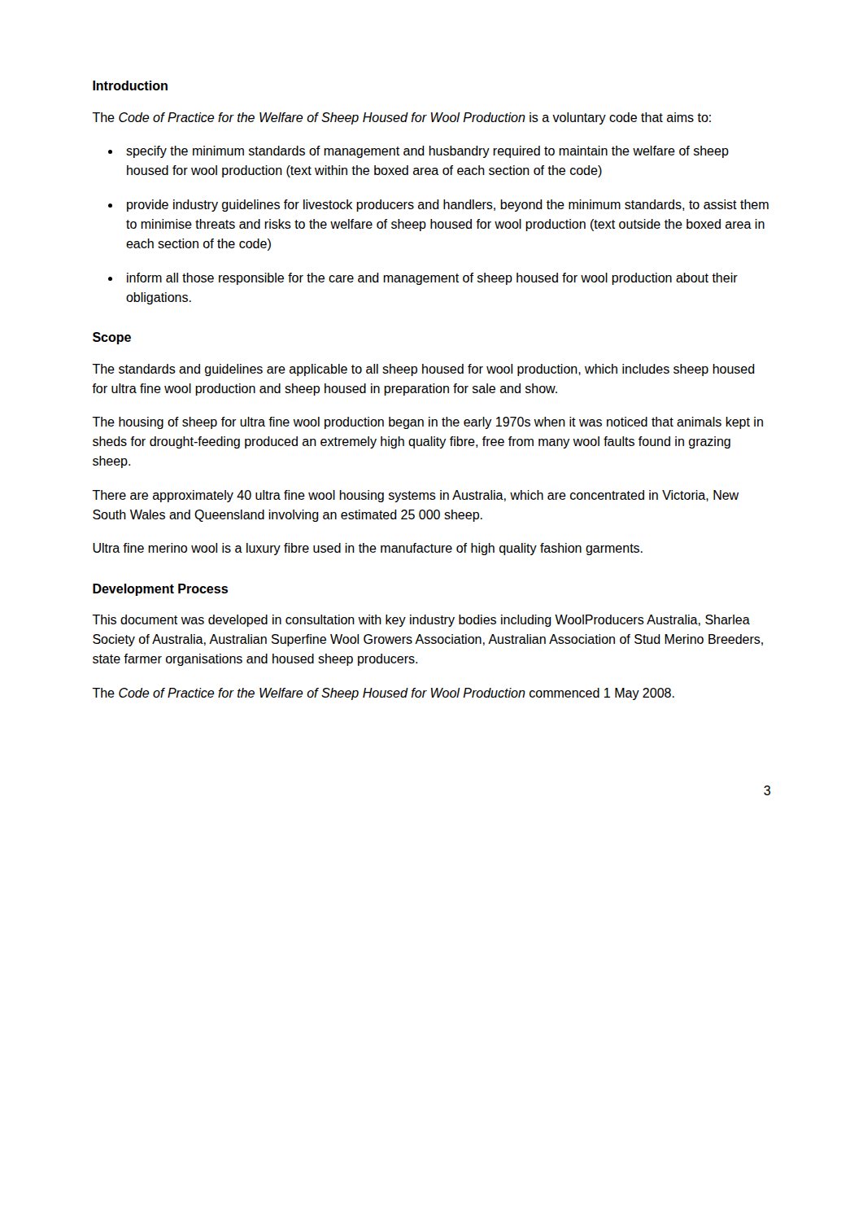Introduction
The Code of Practice for the Welfare of Sheep Housed for Wool Production is a voluntary code that aims to:
specify the minimum standards of management and husbandry required to maintain the welfare of sheep housed for wool production (text within the boxed area of each section of the code)
provide industry guidelines for livestock producers and handlers, beyond the minimum standards, to assist them to minimise threats and risks to the welfare of sheep housed for wool production (text outside the boxed area in each section of the code)
inform all those responsible for the care and management of sheep housed for wool production about their obligations.
Scope
The standards and guidelines are applicable to all sheep housed for wool production, which includes sheep housed for ultra fine wool production and sheep housed in preparation for sale and show.
The housing of sheep for ultra fine wool production began in the early 1970s when it was noticed that animals kept in sheds for drought-feeding produced an extremely high quality fibre, free from many wool faults found in grazing sheep.
There are approximately 40 ultra fine wool housing systems in Australia, which are concentrated in Victoria, New South Wales and Queensland involving an estimated 25 000 sheep.
Ultra fine merino wool is a luxury fibre used in the manufacture of high quality fashion garments.
Development Process
This document was developed in consultation with key industry bodies including WoolProducers Australia, Sharlea Society of Australia, Australian Superfine Wool Growers Association, Australian Association of Stud Merino Breeders, state farmer organisations and housed sheep producers.
The Code of Practice for the Welfare of Sheep Housed for Wool Production commenced 1 May 2008.
3